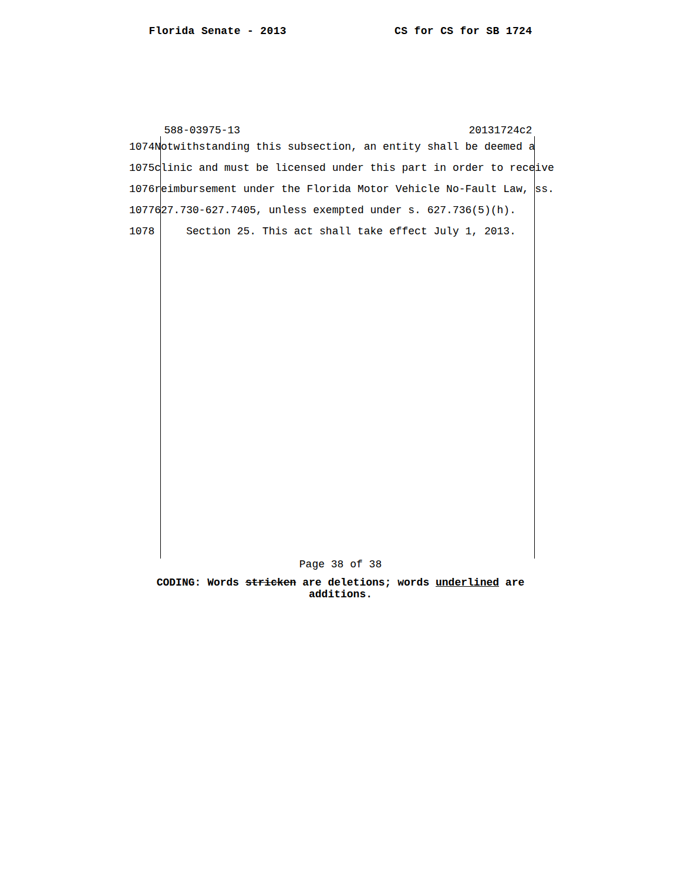Florida Senate - 2013
CS for CS for SB 1724
588-03975-13
20131724c2
| 1074 | Notwithstanding this subsection, an entity shall be deemed a |
| 1075 | clinic and must be licensed under this part in order to receive |
| 1076 | reimbursement under the Florida Motor Vehicle No-Fault Law, ss. |
| 1077 | 627.730-627.7405, unless exempted under s. 627.736(5)(h). |
| 1078 | Section 25. This act shall take effect July 1, 2013. |
Page 38 of 38
CODING: Words stricken are deletions; words underlined are additions.